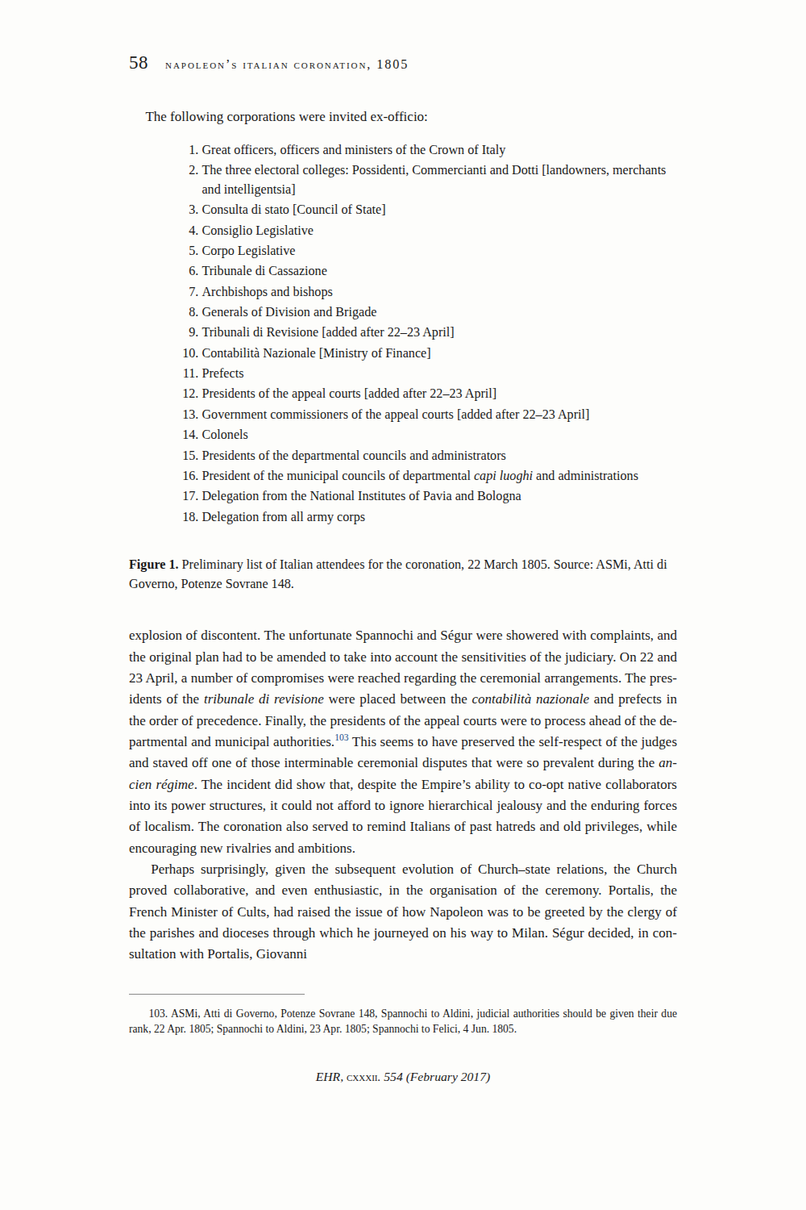58 Napoleon’s Italian Coronation, 1805
The following corporations were invited ex-officio:
Great officers, officers and ministers of the Crown of Italy
The three electoral colleges: Possidenti, Commercianti and Dotti [landowners, merchants and intelligentsia]
Consulta di stato [Council of State]
Consiglio Legislative
Corpo Legislative
Tribunale di Cassazione
Archbishops and bishops
Generals of Division and Brigade
Tribunali di Revisione [added after 22–23 April]
Contabilità Nazionale [Ministry of Finance]
Prefects
Presidents of the appeal courts [added after 22–23 April]
Government commissioners of the appeal courts [added after 22–23 April]
Colonels
Presidents of the departmental councils and administrators
President of the municipal councils of departmental capi luoghi and administrations
Delegation from the National Institutes of Pavia and Bologna
Delegation from all army corps
Figure 1. Preliminary list of Italian attendees for the coronation, 22 March 1805. Source: ASMi, Atti di Governo, Potenze Sovrane 148.
explosion of discontent. The unfortunate Spannochi and Ségur were showered with complaints, and the original plan had to be amended to take into account the sensitivities of the judiciary. On 22 and 23 April, a number of compromises were reached regarding the ceremonial arrangements. The presidents of the tribunale di revisione were placed between the contabilità nazionale and prefects in the order of precedence. Finally, the presidents of the appeal courts were to process ahead of the departmental and municipal authorities.103 This seems to have preserved the self-respect of the judges and staved off one of those interminable ceremonial disputes that were so prevalent during the ancien régime. The incident did show that, despite the Empire’s ability to co-opt native collaborators into its power structures, it could not afford to ignore hierarchical jealousy and the enduring forces of localism. The coronation also served to remind Italians of past hatreds and old privileges, while encouraging new rivalries and ambitions.
Perhaps surprisingly, given the subsequent evolution of Church–state relations, the Church proved collaborative, and even enthusiastic, in the organisation of the ceremony. Portalis, the French Minister of Cults, had raised the issue of how Napoleon was to be greeted by the clergy of the parishes and dioceses through which he journeyed on his way to Milan. Ségur decided, in consultation with Portalis, Giovanni
103. ASMi, Atti di Governo, Potenze Sovrane 148, Spannochi to Aldini, judicial authorities should be given their due rank, 22 Apr. 1805; Spannochi to Aldini, 23 Apr. 1805; Spannochi to Felici, 4 Jun. 1805.
EHR, cxxxii. 554 (February 2017)